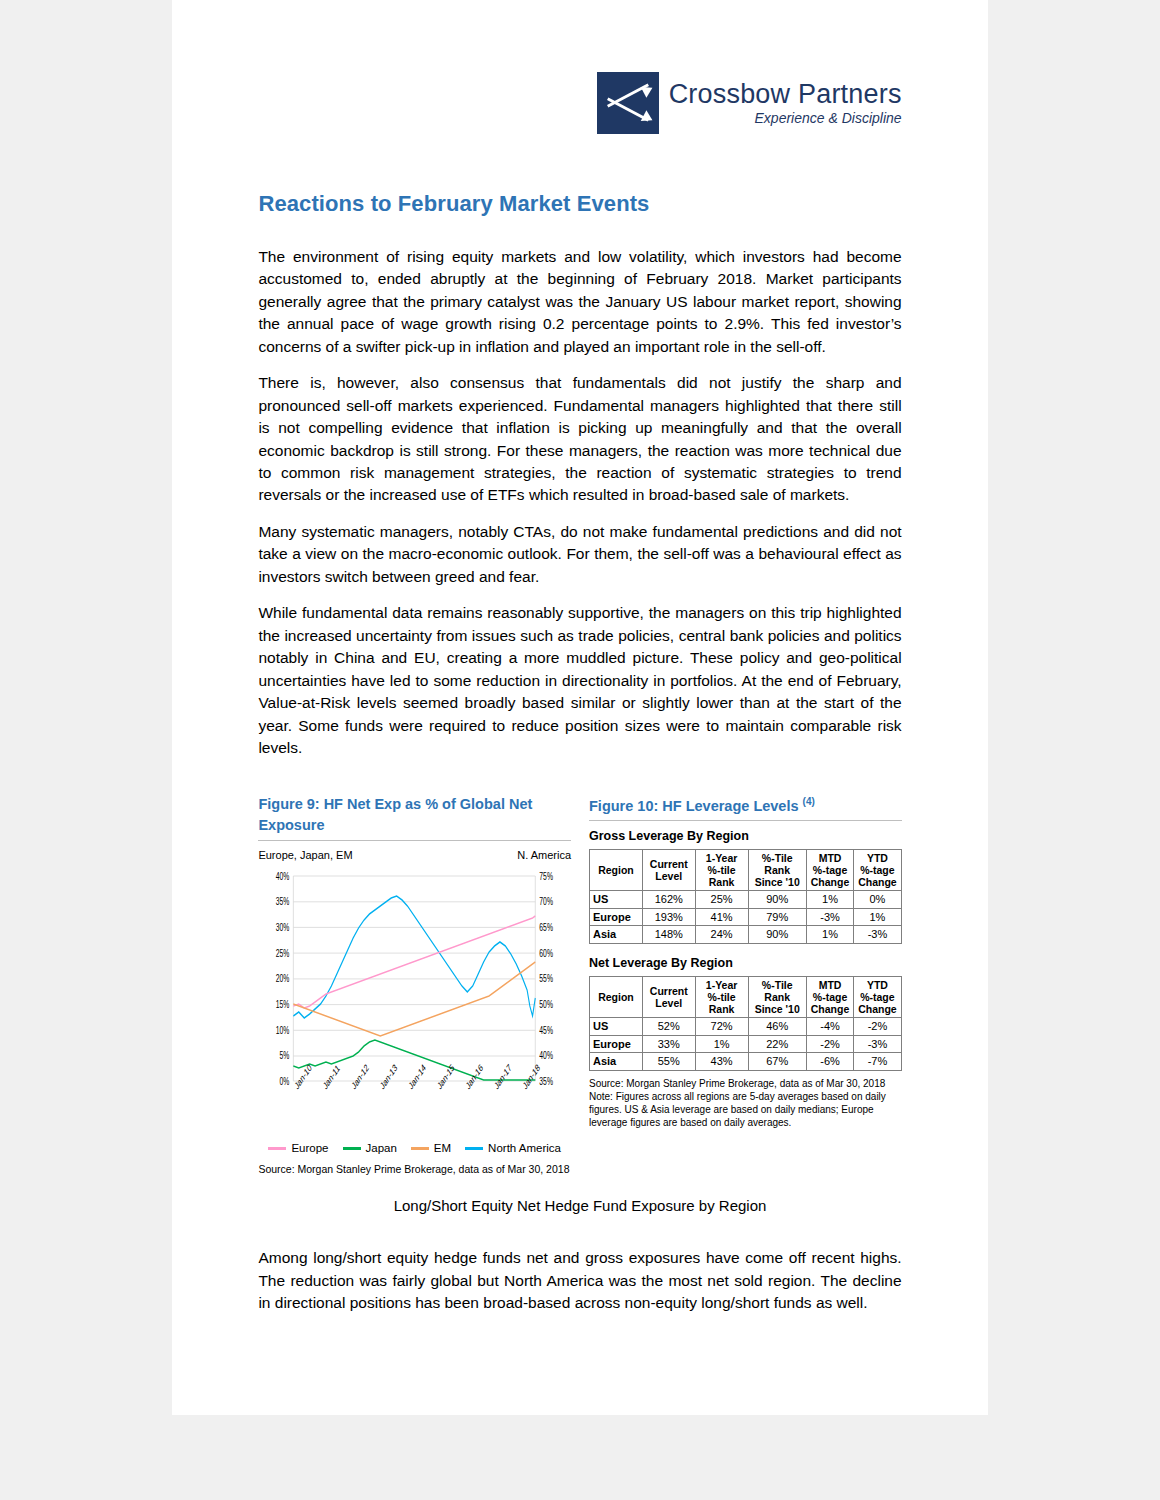Crossbow Partners
Experience & Discipline
Reactions to February Market Events
The environment of rising equity markets and low volatility, which investors had become accustomed to, ended abruptly at the beginning of February 2018. Market participants generally agree that the primary catalyst was the January US labour market report, showing the annual pace of wage growth rising 0.2 percentage points to 2.9%. This fed investor’s concerns of a swifter pick-up in inflation and played an important role in the sell-off.
There is, however, also consensus that fundamentals did not justify the sharp and pronounced sell-off markets experienced. Fundamental managers highlighted that there still is not compelling evidence that inflation is picking up meaningfully and that the overall economic backdrop is still strong. For these managers, the reaction was more technical due to common risk management strategies, the reaction of systematic strategies to trend reversals or the increased use of ETFs which resulted in broad-based sale of markets.
Many systematic managers, notably CTAs, do not make fundamental predictions and did not take a view on the macro-economic outlook. For them, the sell-off was a behavioural effect as investors switch between greed and fear.
While fundamental data remains reasonably supportive, the managers on this trip highlighted the increased uncertainty from issues such as trade policies, central bank policies and politics notably in China and EU, creating a more muddled picture. These policy and geo-political uncertainties have led to some reduction in directionality in portfolios. At the end of February, Value-at-Risk levels seemed broadly based similar or slightly lower than at the start of the year. Some funds were required to reduce position sizes were to maintain comparable risk levels.
Figure 9: HF Net Exp as % of Global Net Exposure
Europe, Japan, EM N. America
40% 35% 30% 25% 20% 15% 10% 5% 0% 75% 70% 65% 60% 55% 50% 45% 40% 35% Jan-10 Jan-11 Jan-12 Jan-13 Jan-14 Jan-15 Jan-16 Jan-17 Jan-18
Europe Japan EM North America
Source: Morgan Stanley Prime Brokerage, data as of Mar 30, 2018
Figure 10: HF Leverage Levels (4)
Gross Leverage By Region
| Region | Current Level | 1-Year %-tile Rank | %-Tile Rank Since '10 | MTD %-tage Change | YTD %-tage Change |
| --- | --- | --- | --- | --- | --- |
| US | 162% | 25% | 90% | 1% | 0% |
| Europe | 193% | 41% | 79% | -3% | 1% |
| Asia | 148% | 24% | 90% | 1% | -3% |
Net Leverage By Region
| Region | Current Level | 1-Year %-tile Rank | %-Tile Rank Since '10 | MTD %-tage Change | YTD %-tage Change |
| --- | --- | --- | --- | --- | --- |
| US | 52% | 72% | 46% | -4% | -2% |
| Europe | 33% | 1% | 22% | -2% | -3% |
| Asia | 55% | 43% | 67% | -6% | -7% |
Source: Morgan Stanley Prime Brokerage, data as of Mar 30, 2018
Note: Figures across all regions are 5-day averages based on daily figures. US & Asia leverage are based on daily medians; Europe leverage figures are based on daily averages.
Long/Short Equity Net Hedge Fund Exposure by Region
Among long/short equity hedge funds net and gross exposures have come off recent highs. The reduction was fairly global but North America was the most net sold region. The decline in directional positions has been broad-based across non-equity long/short funds as well.